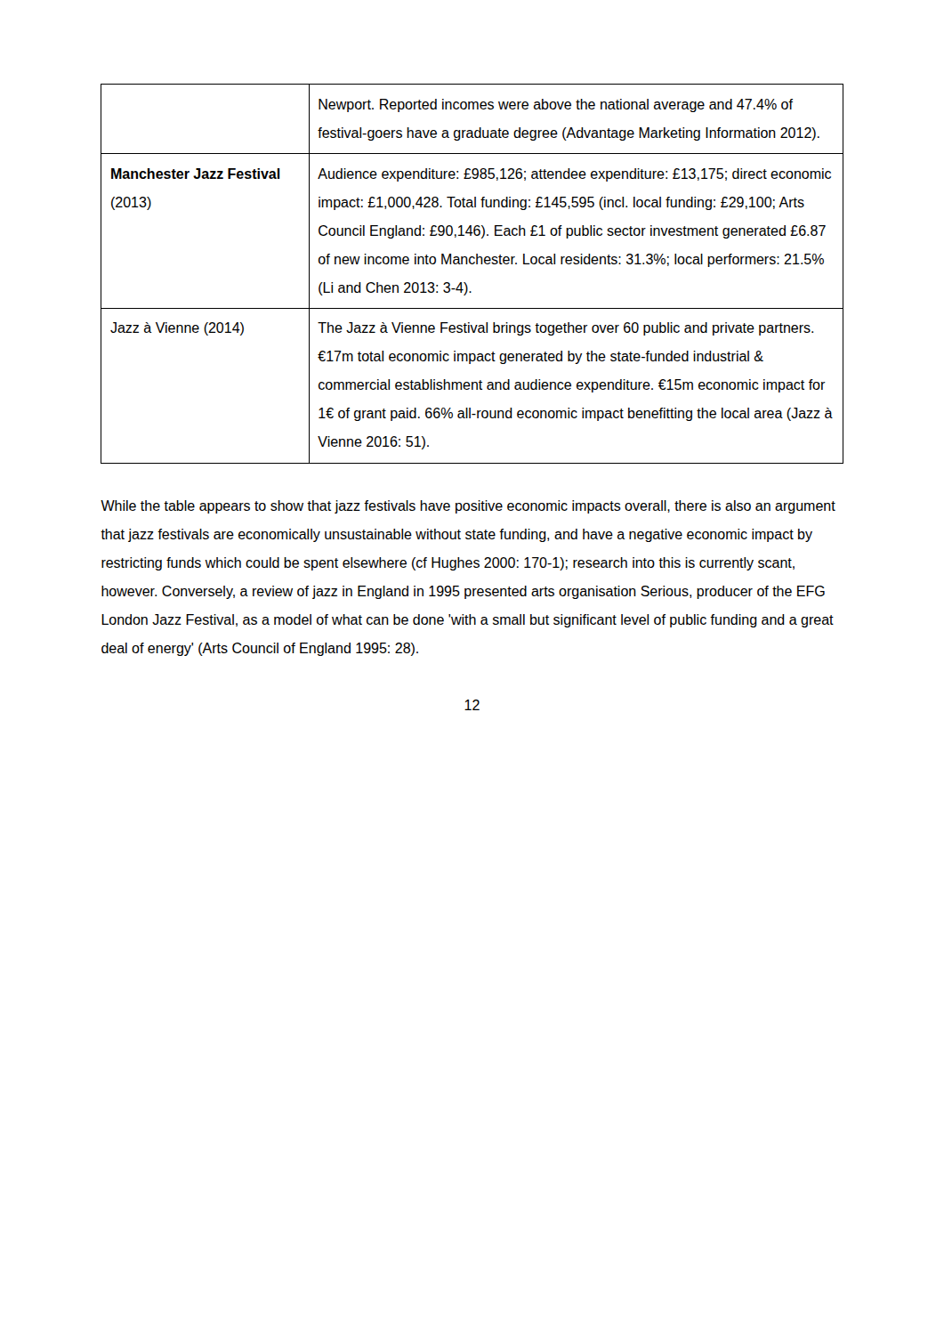| | Newport. Reported incomes were above the national average and 47.4% of festival-goers have a graduate degree (Advantage Marketing Information 2012). |
| Manchester Jazz Festival (2013) | Audience expenditure: £985,126; attendee expenditure: £13,175; direct economic impact: £1,000,428. Total funding: £145,595 (incl. local funding: £29,100; Arts Council England: £90,146). Each £1 of public sector investment generated £6.87 of new income into Manchester. Local residents: 31.3%; local performers: 21.5% (Li and Chen 2013: 3-4). |
| Jazz à Vienne (2014) | The Jazz à Vienne Festival brings together over 60 public and private partners. €17m total economic impact generated by the state-funded industrial & commercial establishment and audience expenditure. €15m economic impact for 1€ of grant paid. 66% all-round economic impact benefitting the local area (Jazz à Vienne 2016: 51). |
While the table appears to show that jazz festivals have positive economic impacts overall, there is also an argument that jazz festivals are economically unsustainable without state funding, and have a negative economic impact by restricting funds which could be spent elsewhere (cf Hughes 2000: 170-1); research into this is currently scant, however. Conversely, a review of jazz in England in 1995 presented arts organisation Serious, producer of the EFG London Jazz Festival, as a model of what can be done 'with a small but significant level of public funding and a great deal of energy' (Arts Council of England 1995: 28).
12